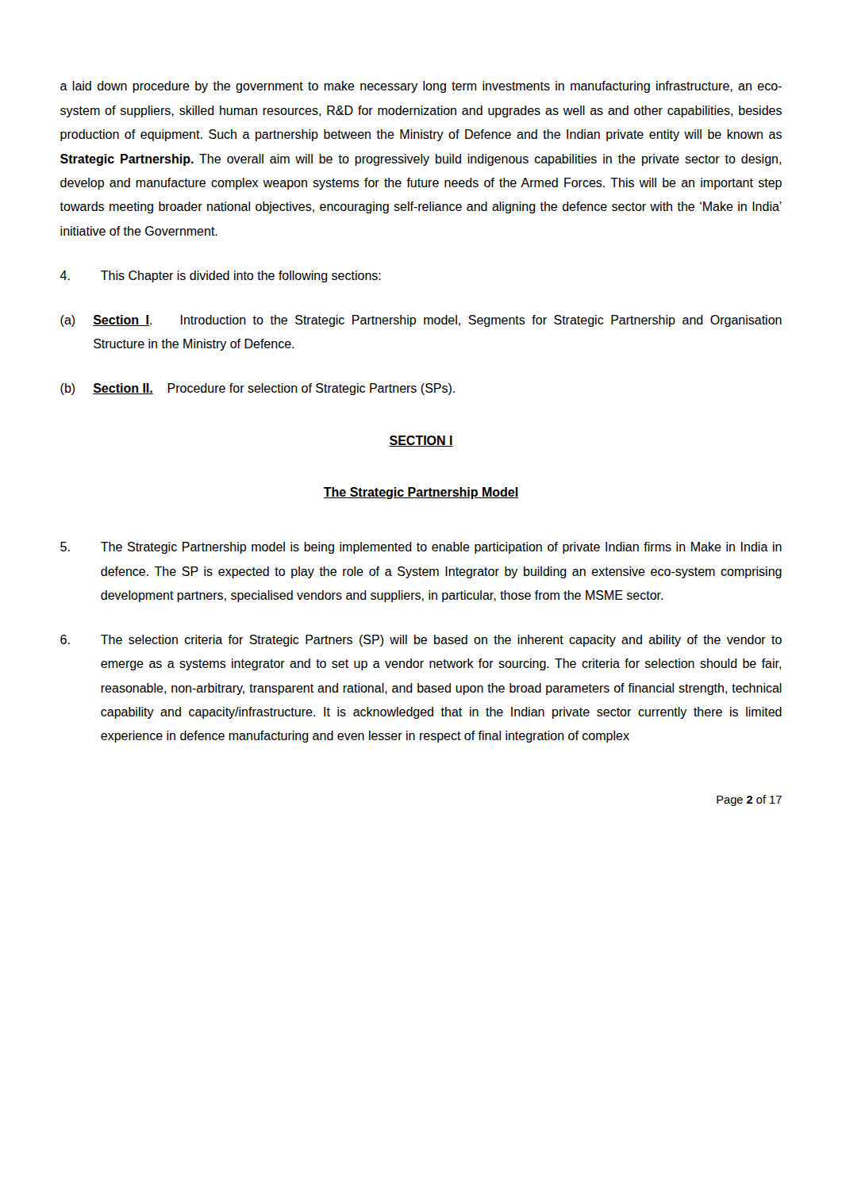a laid down procedure by the government to make necessary long term investments in manufacturing infrastructure, an eco-system of suppliers, skilled human resources, R&D for modernization and upgrades as well as and other capabilities, besides production of equipment. Such a partnership between the Ministry of Defence and the Indian private entity will be known as Strategic Partnership. The overall aim will be to progressively build indigenous capabilities in the private sector to design, develop and manufacture complex weapon systems for the future needs of the Armed Forces. This will be an important step towards meeting broader national objectives, encouraging self-reliance and aligning the defence sector with the ‘Make in India’ initiative of the Government.
4.
This Chapter is divided into the following sections:
(a)
Section I. Introduction to the Strategic Partnership model, Segments for Strategic Partnership and Organisation Structure in the Ministry of Defence.
(b)
Section II. Procedure for selection of Strategic Partners (SPs).
SECTION I
The Strategic Partnership Model
5.
The Strategic Partnership model is being implemented to enable participation of private Indian firms in Make in India in defence. The SP is expected to play the role of a System Integrator by building an extensive eco-system comprising development partners, specialised vendors and suppliers, in particular, those from the MSME sector.
6.
The selection criteria for Strategic Partners (SP) will be based on the inherent capacity and ability of the vendor to emerge as a systems integrator and to set up a vendor network for sourcing. The criteria for selection should be fair, reasonable, non-arbitrary, transparent and rational, and based upon the broad parameters of financial strength, technical capability and capacity/infrastructure. It is acknowledged that in the Indian private sector currently there is limited experience in defence manufacturing and even lesser in respect of final integration of complex
Page 2 of 17